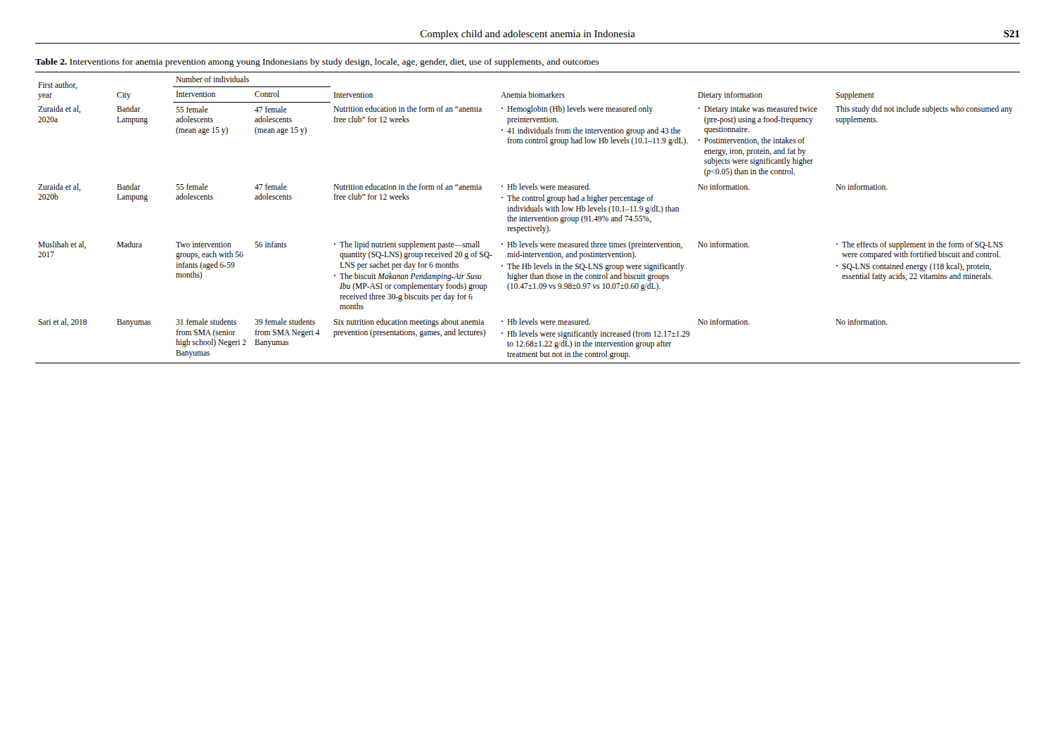Complex child and adolescent anemia in Indonesia
S21
Table 2. Interventions for anemia prevention among young Indonesians by study design, locale, age, gender, diet, use of supplements, and outcomes
| First author, year | City | Number of individuals | Intervention | Anemia biomarkers | Dietary information | Supplement |
| --- | --- | --- | --- | --- | --- | --- |
| Intervention | Control |
| Zuraida et al, 2020a | Bandar Lampung | 55 female adolescents (mean age 15 y) | 47 female adolescents (mean age 15 y) | Nutrition education in the form of an “anemia free club” for 12 weeks | Hemoglobin (Hb) levels were measured only preintervention. 41 individuals from the intervention group and 43 the from control group had low Hb levels (10.1–11.9 g/dL). | Dietary intake was measured twice (pre-post) using a food-frequency questionnaire. Postintervention, the intakes of energy, iron, protein, and fat by subjects were significantly higher ( p <0.05) than in the control. | This study did not include subjects who consumed any supplements. |
| Zuraida et al, 2020b | Bandar Lampung | 55 female adolescents | 47 female adolescents | Nutrition education in the form of an “anemia free club” for 12 weeks | Hb levels were measured. The control group had a higher percentage of individuals with low Hb levels (10.1–11.9 g/dL) than the intervention group (91.49% and 74.55%, respectively). | No information. | No information. |
| Muslihah et al, 2017 | Madura | Two intervention groups, each with 56 infants (aged 6-59 months) | 56 infants | The lipid nutrient supplement paste—small quantity (SQ-LNS) group received 20 g of SQ-LNS per sachet per day for 6 months The biscuit Makanan Pendamping-Air Susu Ibu (MP-ASI or complementary foods) group received three 30-g biscuits per day for 6 months | Hb levels were measured three times (preintervention, mid-intervention, and postintervention). The Hb levels in the SQ-LNS group were significantly higher than those in the control and biscuit groups (10.47±1.09 vs 9.98±0.97 vs 10.07±0.60 g/dL). | No information. | The effects of supplement in the form of SQ-LNS were compared with fortified biscuit and control. SQ-LNS contained energy (118 kcal), protein, essential fatty acids, 22 vitamins and minerals. |
| Sari et al, 2018 | Banyumas | 31 female students from SMA (senior high school) Negeri 2 Banyumas | 39 female students from SMA Negeri 4 Banyumas | Six nutrition education meetings about anemia prevention (presentations, games, and lectures) | Hb levels were measured. Hb levels were significantly increased (from 12.17±1.29 to 12.68±1.22 g/dL) in the intervention group after treatment but not in the control group. | No information. | No information. |